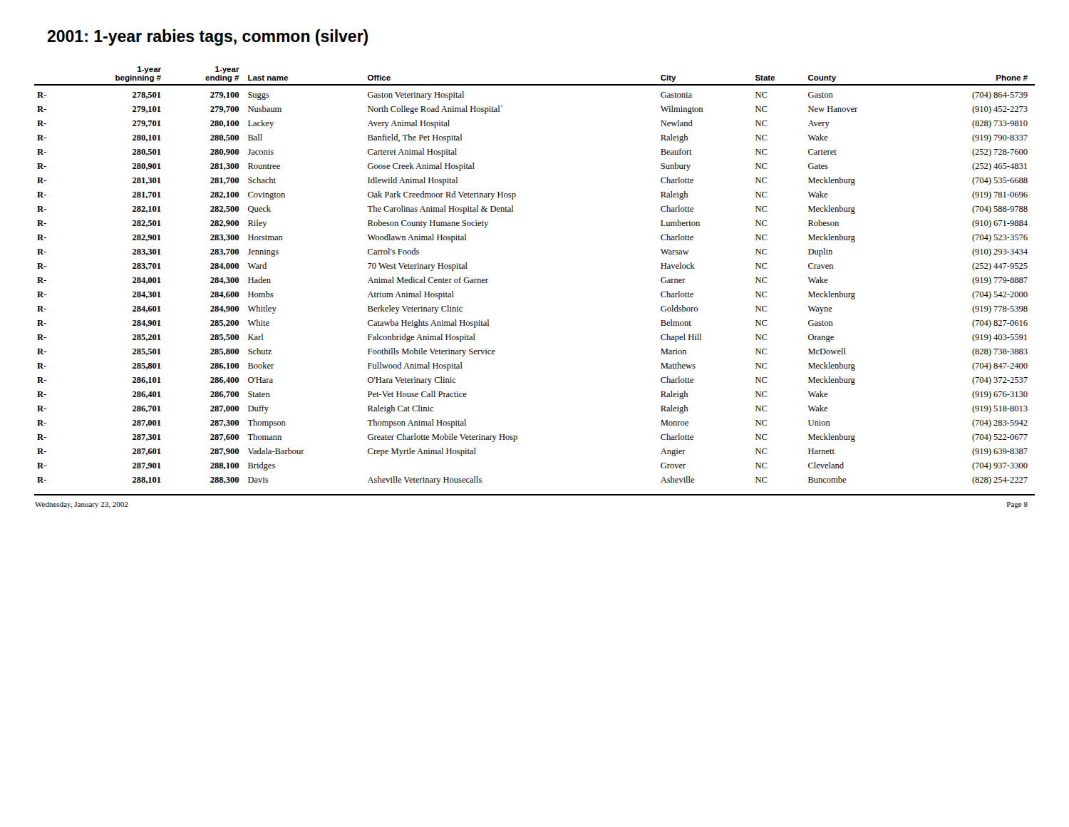2001: 1-year rabies tags, common (silver)
| | 1-year beginning # | 1-year ending # | Last name | Office | City | State | County | Phone # |
| --- | --- | --- | --- | --- | --- | --- | --- | --- |
| R- | 278,501 | 279,100 | Suggs | Gaston Veterinary Hospital | Gastonia | NC | Gaston | (704) 864-5739 |
| R- | 279,101 | 279,700 | Nusbaum | North College Road Animal Hospital` | Wilmington | NC | New Hanover | (910) 452-2273 |
| R- | 279,701 | 280,100 | Lackey | Avery Animal Hospital | Newland | NC | Avery | (828) 733-9810 |
| R- | 280,101 | 280,500 | Ball | Banfield, The Pet Hospital | Raleigh | NC | Wake | (919) 790-8337 |
| R- | 280,501 | 280,900 | Jaconis | Carteret Animal Hospital | Beaufort | NC | Carteret | (252) 728-7600 |
| R- | 280,901 | 281,300 | Rountree | Goose Creek Animal Hospital | Sunbury | NC | Gates | (252) 465-4831 |
| R- | 281,301 | 281,700 | Schacht | Idlewild Animal Hospital | Charlotte | NC | Mecklenburg | (704) 535-6688 |
| R- | 281,701 | 282,100 | Covington | Oak Park Creedmoor Rd Veterinary Hosp | Raleigh | NC | Wake | (919) 781-0696 |
| R- | 282,101 | 282,500 | Queck | The Carolinas Animal Hospital & Dental | Charlotte | NC | Mecklenburg | (704) 588-9788 |
| R- | 282,501 | 282,900 | Riley | Robeson County Humane Society | Lumberton | NC | Robeson | (910) 671-9884 |
| R- | 282,901 | 283,300 | Horstman | Woodlawn Animal Hospital | Charlotte | NC | Mecklenburg | (704) 523-3576 |
| R- | 283,301 | 283,700 | Jennings | Carrol's Foods | Warsaw | NC | Duplin | (910) 293-3434 |
| R- | 283,701 | 284,000 | Ward | 70 West Veterinary Hospital | Havelock | NC | Craven | (252) 447-9525 |
| R- | 284,001 | 284,300 | Haden | Animal Medical Center of Garner | Garner | NC | Wake | (919) 779-8887 |
| R- | 284,301 | 284,600 | Hombs | Atrium Animal Hospital | Charlotte | NC | Mecklenburg | (704) 542-2000 |
| R- | 284,601 | 284,900 | Whitley | Berkeley Veterinary Clinic | Goldsboro | NC | Wayne | (919) 778-5398 |
| R- | 284,901 | 285,200 | White | Catawba Heights Animal Hospital | Belmont | NC | Gaston | (704) 827-0616 |
| R- | 285,201 | 285,500 | Karl | Falconbridge Animal Hospital | Chapel Hill | NC | Orange | (919) 403-5591 |
| R- | 285,501 | 285,800 | Schutz | Foothills Mobile Veterinary Service | Marion | NC | McDowell | (828) 738-3883 |
| R- | 285,801 | 286,100 | Booker | Fullwood Animal Hospital | Matthews | NC | Mecklenburg | (704) 847-2400 |
| R- | 286,101 | 286,400 | O'Hara | O'Hara Veterinary Clinic | Charlotte | NC | Mecklenburg | (704) 372-2537 |
| R- | 286,401 | 286,700 | Staten | Pet-Vet House Call Practice | Raleigh | NC | Wake | (919) 676-3130 |
| R- | 286,701 | 287,000 | Duffy | Raleigh Cat Clinic | Raleigh | NC | Wake | (919) 518-8013 |
| R- | 287,001 | 287,300 | Thompson | Thompson Animal Hospital | Monroe | NC | Union | (704) 283-5942 |
| R- | 287,301 | 287,600 | Thomann | Greater Charlotte Mobile Veterinary Hosp | Charlotte | NC | Mecklenburg | (704) 522-0677 |
| R- | 287,601 | 287,900 | Vadala-Barbour | Crepe Myrtle Animal Hospital | Angier | NC | Harnett | (919) 639-8387 |
| R- | 287,901 | 288,100 | Bridges | | Grover | NC | Cleveland | (704) 937-3300 |
| R- | 288,101 | 288,300 | Davis | Asheville Veterinary Housecalls | Asheville | NC | Buncombe | (828) 254-2227 |
| Wednesday, January 23, 2002 | Page 8 |